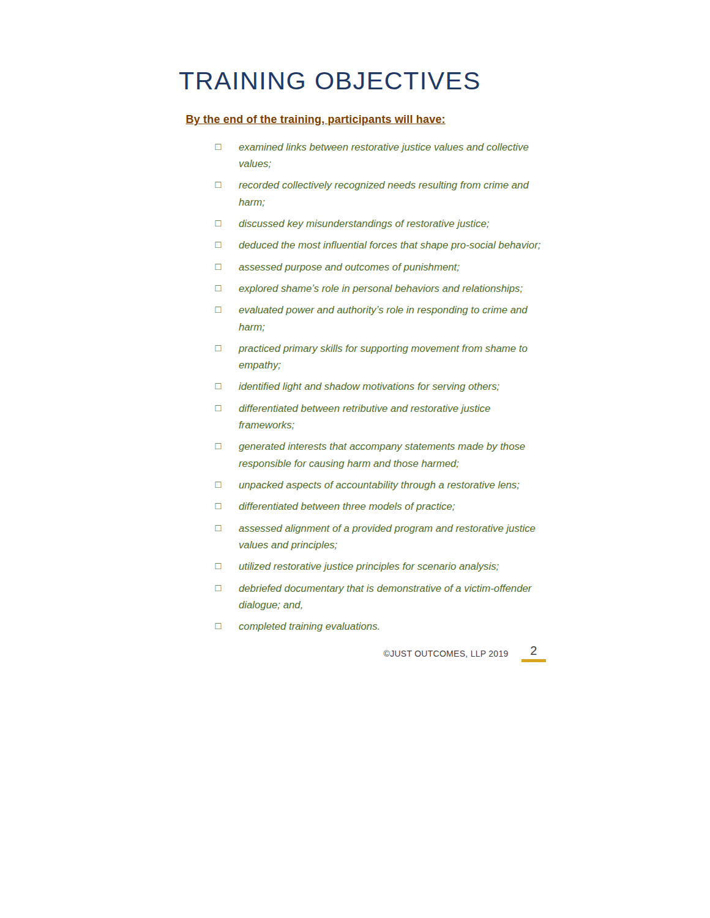TRAINING OBJECTIVES
By the end of the training, participants will have:
examined links between restorative justice values and collective values;
recorded collectively recognized needs resulting from crime and harm;
discussed key misunderstandings of restorative justice;
deduced the most influential forces that shape pro-social behavior;
assessed purpose and outcomes of punishment;
explored shame’s role in personal behaviors and relationships;
evaluated power and authority’s role in responding to crime and harm;
practiced primary skills for supporting movement from shame to empathy;
identified light and shadow motivations for serving others;
differentiated between retributive and restorative justice frameworks;
generated interests that accompany statements made by those responsible for causing harm and those harmed;
unpacked aspects of accountability through a restorative lens;
differentiated between three models of practice;
assessed alignment of a provided program and restorative justice values and principles;
utilized restorative justice principles for scenario analysis;
debriefed documentary that is demonstrative of a victim-offender dialogue; and,
completed training evaluations.
©JUST OUTCOMES, LLP 2019
2